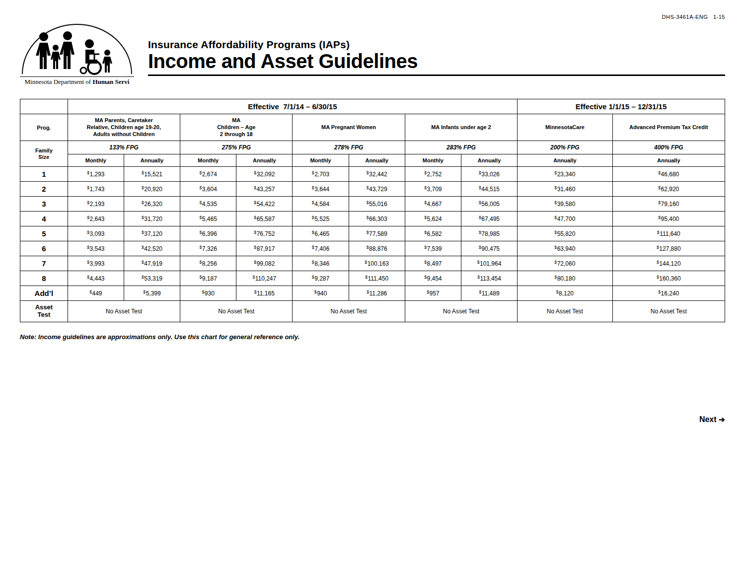DHS-3461A-ENG 1-15
Minnesota Department of Human Servi
Insurance Affordability Programs (IAPs)
Income and Asset Guidelines
| | Effective 7/1/14 – 6/30/15 | Effective 1/1/15 – 12/31/15 |
| Prog. | MA Parents, Caretaker Relative, Children age 19-20, Adults without Children | MA Children – Age 2 through 18 | MA Pregnant Women | MA Infants under age 2 | MinnesotaCare | Advanced Premium Tax Credit |
| Family Size | 133% FPG | 275% FPG | 278% FPG | 283% FPG | 200% FPG | 400% FPG |
| Monthly | Annually | Monthly | Annually | Monthly | Annually | Monthly | Annually | Annually | Annually |
| 1 | $ 1,293 | $ 15,521 | $ 2,674 | $ 32,092 | $ 2,703 | $ 32,442 | $ 2,752 | $ 33,026 | $ 23,340 | $ 46,680 |
| 2 | $ 1,743 | $ 20,920 | $ 3,604 | $ 43,257 | $ 3,644 | $ 43,729 | $ 3,709 | $ 44,515 | $ 31,460 | $ 62,920 |
| 3 | $ 2,193 | $ 26,320 | $ 4,535 | $ 54,422 | $ 4,584 | $ 55,016 | $ 4,667 | $ 56,005 | $ 39,580 | $ 79,160 |
| 4 | $ 2,643 | $ 31,720 | $ 5,465 | $ 65,587 | $ 5,525 | $ 66,303 | $ 5,624 | $ 67,495 | $ 47,700 | $ 95,400 |
| 5 | $ 3,093 | $ 37,120 | $ 6,396 | $ 76,752 | $ 6,465 | $ 77,589 | $ 6,582 | $ 78,985 | $ 55,820 | $ 111,640 |
| 6 | $ 3,543 | $ 42,520 | $ 7,326 | $ 87,917 | $ 7,406 | $ 88,876 | $ 7,539 | $ 90,475 | $ 63,940 | $ 127,880 |
| 7 | $ 3,993 | $ 47,919 | $ 8,256 | $ 99,082 | $ 8,346 | $ 100,163 | $ 8,497 | $ 101,964 | $ 72,060 | $ 144,120 |
| 8 | $ 4,443 | $ 53,319 | $ 9,187 | $ 110,247 | $ 9,287 | $ 111,450 | $ 9,454 | $ 113,454 | $ 80,180 | $ 160,360 |
| Add’l | $ 449 | $ 5,399 | $ 930 | $ 11,165 | $ 940 | $ 11,286 | $ 957 | $ 11,489 | $ 8,120 | $ 16,240 |
| Asset Test | No Asset Test | No Asset Test | No Asset Test | No Asset Test | No Asset Test | No Asset Test |
Note: Income guidelines are approximations only. Use this chart for general reference only.
Next ➔